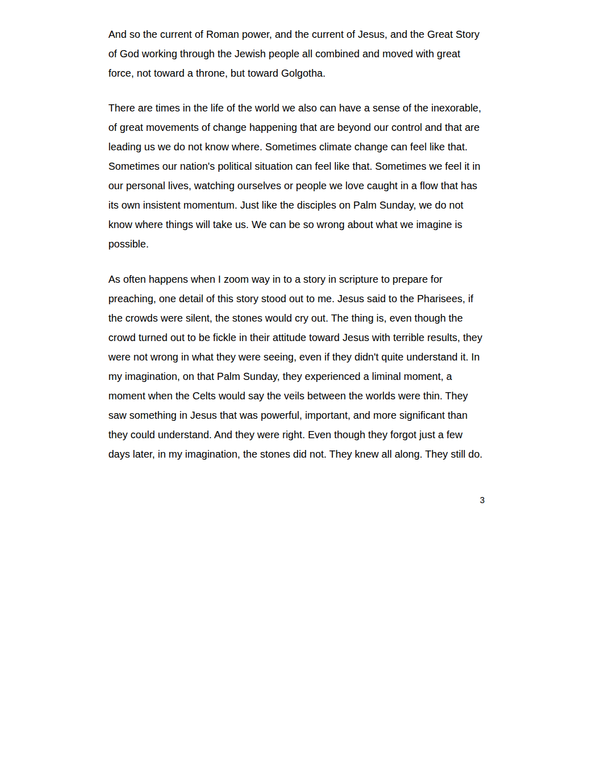And so the current of Roman power, and the current of Jesus, and the Great Story of God working through the Jewish people all combined and moved with great force, not toward a throne, but toward Golgotha.
There are times in the life of the world we also can have a sense of the inexorable, of great movements of change happening that are beyond our control and that are leading us we do not know where. Sometimes climate change can feel like that. Sometimes our nation's political situation can feel like that. Sometimes we feel it in our personal lives, watching ourselves or people we love caught in a flow that has its own insistent momentum. Just like the disciples on Palm Sunday, we do not know where things will take us. We can be so wrong about what we imagine is possible.
As often happens when I zoom way in to a story in scripture to prepare for preaching, one detail of this story stood out to me. Jesus said to the Pharisees, if the crowds were silent, the stones would cry out. The thing is, even though the crowd turned out to be fickle in their attitude toward Jesus with terrible results, they were not wrong in what they were seeing, even if they didn't quite understand it. In my imagination, on that Palm Sunday, they experienced a liminal moment, a moment when the Celts would say the veils between the worlds were thin. They saw something in Jesus that was powerful, important, and more significant than they could understand. And they were right. Even though they forgot just a few days later, in my imagination, the stones did not. They knew all along. They still do.
3